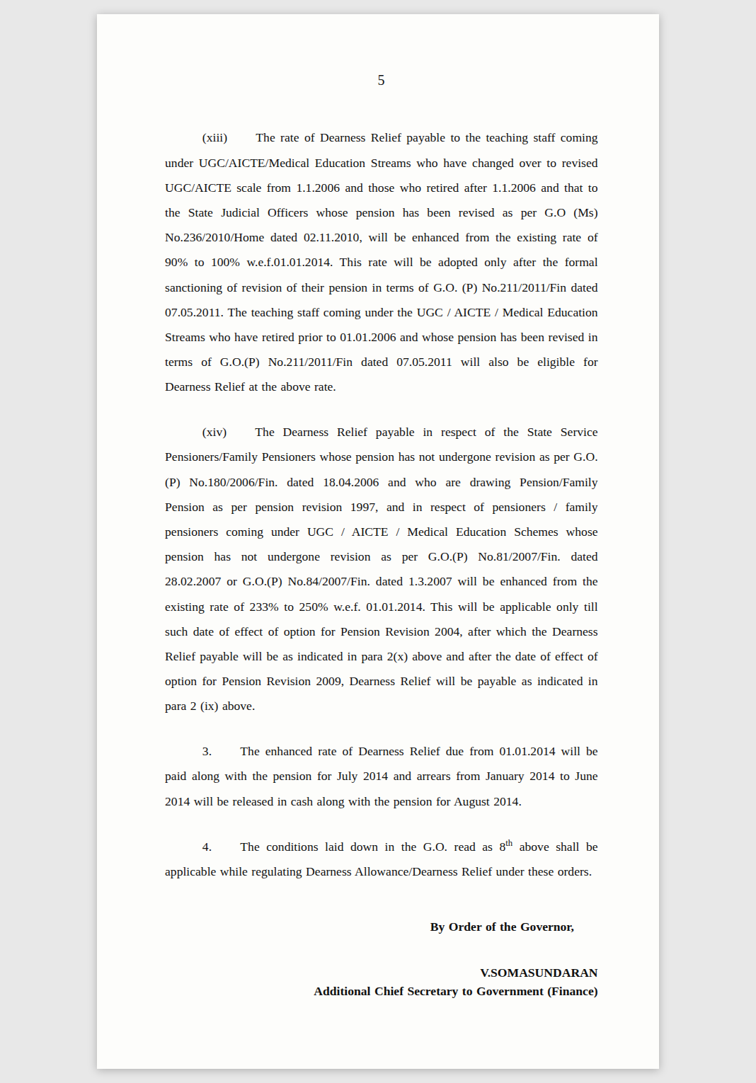5
(xiii) The rate of Dearness Relief payable to the teaching staff coming under UGC/AICTE/Medical Education Streams who have changed over to revised UGC/AICTE scale from 1.1.2006 and those who retired after 1.1.2006 and that to the State Judicial Officers whose pension has been revised as per G.O (Ms) No.236/2010/Home dated 02.11.2010, will be enhanced from the existing rate of 90% to 100% w.e.f.01.01.2014. This rate will be adopted only after the formal sanctioning of revision of their pension in terms of G.O. (P) No.211/2011/Fin dated 07.05.2011. The teaching staff coming under the UGC / AICTE / Medical Education Streams who have retired prior to 01.01.2006 and whose pension has been revised in terms of G.O.(P) No.211/2011/Fin dated 07.05.2011 will also be eligible for Dearness Relief at the above rate.
(xiv) The Dearness Relief payable in respect of the State Service Pensioners/Family Pensioners whose pension has not undergone revision as per G.O.(P) No.180/2006/Fin. dated 18.04.2006 and who are drawing Pension/Family Pension as per pension revision 1997, and in respect of pensioners / family pensioners coming under UGC / AICTE / Medical Education Schemes whose pension has not undergone revision as per G.O.(P) No.81/2007/Fin. dated 28.02.2007 or G.O.(P) No.84/2007/Fin. dated 1.3.2007 will be enhanced from the existing rate of 233% to 250% w.e.f. 01.01.2014. This will be applicable only till such date of effect of option for Pension Revision 2004, after which the Dearness Relief payable will be as indicated in para 2(x) above and after the date of effect of option for Pension Revision 2009, Dearness Relief will be payable as indicated in para 2 (ix) above.
3. The enhanced rate of Dearness Relief due from 01.01.2014 will be paid along with the pension for July 2014 and arrears from January 2014 to June 2014 will be released in cash along with the pension for August 2014.
4. The conditions laid down in the G.O. read as 8th above shall be applicable while regulating Dearness Allowance/Dearness Relief under these orders.
By Order of the Governor,
V.SOMASUNDARAN
Additional Chief Secretary to Government (Finance)